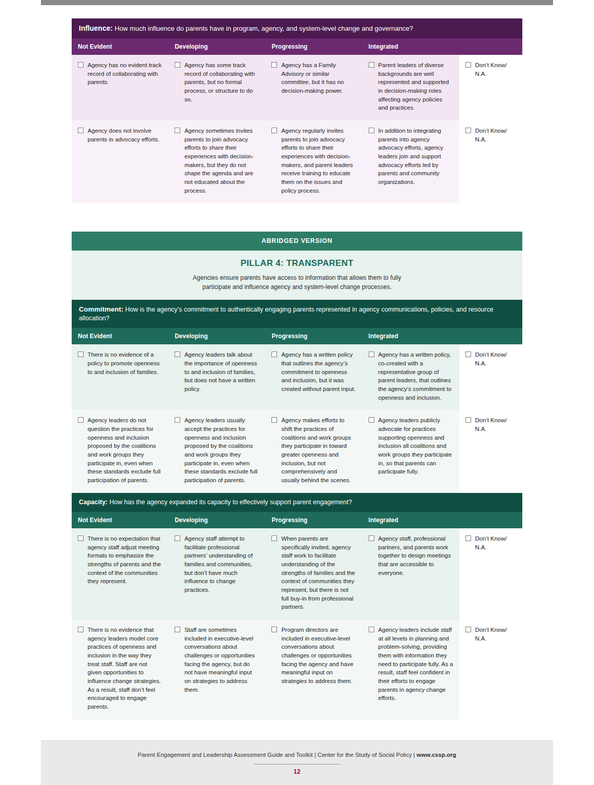| Influence: How much influence do parents have in program, agency, and system-level change and governance? |
| Not Evident | Developing | Progressing | Integrated | |
| Agency has no evident track record of collaborating with parents. | Agency has some track record of collaborating with parents, but no formal process, or structure to do so. | Agency has a Family Advisory or similar committee, but it has no decision-making power. | Parent leaders of diverse backgrounds are well represented and supported in decision-making roles affecting agency policies and practices. | Don’t Know/ N.A. |
| Agency does not involve parents in advocacy efforts. | Agency sometimes invites parents to join advocacy efforts to share their experiences with decision-makers, but they do not shape the agenda and are not educated about the process. | Agency regularly invites parents to join advocacy efforts to share their experiences with decision-makers, and parent leaders receive training to educate them on the issues and policy process. | In addition to integrating parents into agency advocacy efforts, agency leaders join and support advocacy efforts led by parents and community organizations. | Don’t Know/ N.A. |
ABRIDGED VERSION
PILLAR 4: TRANSPARENT
Agencies ensure parents have access to information that allows them to fully
participate and influence agency and system-level change processes.
| Commitment: How is the agency’s commitment to authentically engaging parents represented in agency communications, policies, and resource allocation? |
| Not Evident | Developing | Progressing | Integrated | |
| There is no evidence of a policy to promote openness to and inclusion of families. | Agency leaders talk about the importance of openness to and inclusion of families, but does not have a written policy. | Agency has a written policy that outlines the agency’s commitment to openness and inclusion, but it was created without parent input. | Agency has a written policy, co-created with a representative group of parent leaders, that outlines the agency’s commitment to openness and inclusion. | Don’t Know/ N.A. |
| Agency leaders do not question the practices for openness and inclusion proposed by the coalitions and work groups they participate in, even when these standards exclude full participation of parents. | Agency leaders usually accept the practices for openness and inclusion proposed by the coalitions and work groups they participate in, even when these standards exclude full participation of parents. | Agency makes efforts to shift the practices of coalitions and work groups they participate in toward greater openness and inclusion, but not comprehensively and usually behind the scenes. | Agency leaders publicly advocate for practices supporting openness and inclusion all coalitions and work groups they participate in, so that parents can participate fully. | Don’t Know/ N.A. |
| Capacity: How has the agency expanded its capacity to effectively support parent engagement? |
| Not Evident | Developing | Progressing | Integrated | |
| There is no expectation that agency staff adjust meeting formats to emphasize the strengths of parents and the context of the communities they represent. | Agency staff attempt to facilitate professional partners’ understanding of families and communities, but don’t have much influence to change practices. | When parents are specifically invited, agency staff work to facilitate understanding of the strengths of families and the context of communities they represent, but there is not full buy-in from professional partners. | Agency staff, professional partners, and parents work together to design meetings that are accessible to everyone. | Don’t Know/ N.A. |
| There is no evidence that agency leaders model core practices of openness and inclusion in the way they treat staff. Staff are not given opportunities to influence change strategies. As a result, staff don’t feel encouraged to engage parents. | Staff are sometimes included in executive-level conversations about challenges or opportunities facing the agency, but do not have meaningful input on strategies to address them. | Program directors are included in executive-level conversations about challenges or opportunities facing the agency and have meaningful input on strategies to address them. | Agency leaders include staff at all levels in planning and problem-solving, providing them with information they need to participate fully. As a result, staff feel confident in their efforts to engage parents in agency change efforts. | Don’t Know/ N.A. |
Parent Engagement and Leadership Assessment Guide and Toolkit | Center for the Study of Social Policy | www.cssp.org
12